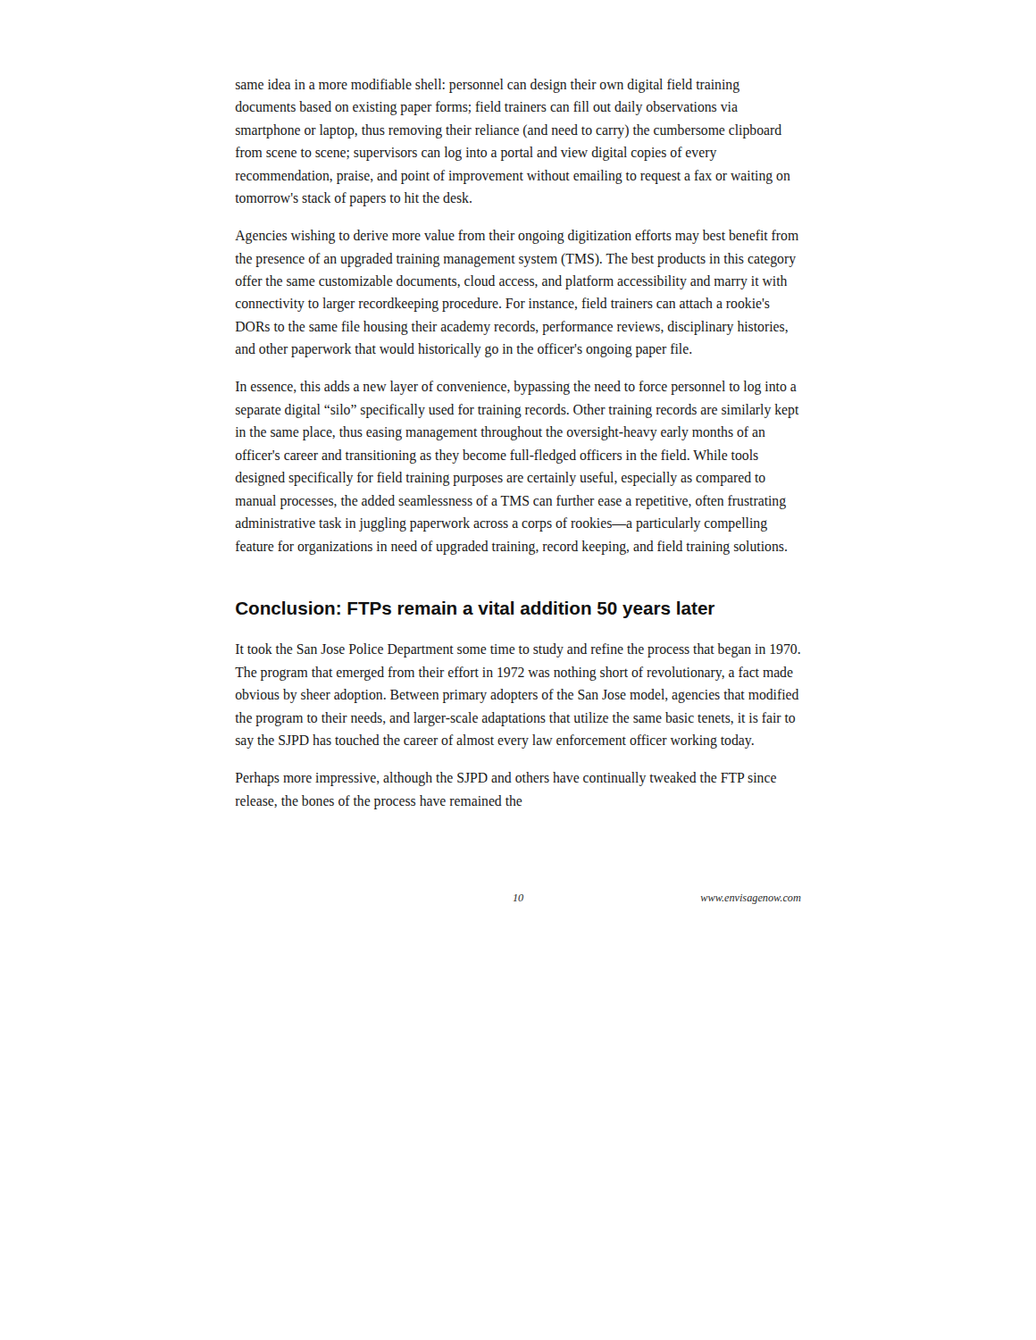same idea in a more modifiable shell: personnel can design their own digital field training documents based on existing paper forms; field trainers can fill out daily observations via smartphone or laptop, thus removing their reliance (and need to carry) the cumbersome clipboard from scene to scene; supervisors can log into a portal and view digital copies of every recommendation, praise, and point of improvement without emailing to request a fax or waiting on tomorrow's stack of papers to hit the desk.
Agencies wishing to derive more value from their ongoing digitization efforts may best benefit from the presence of an upgraded training management system (TMS). The best products in this category offer the same customizable documents, cloud access, and platform accessibility and marry it with connectivity to larger recordkeeping procedure. For instance, field trainers can attach a rookie's DORs to the same file housing their academy records, performance reviews, disciplinary histories, and other paperwork that would historically go in the officer's ongoing paper file.
In essence, this adds a new layer of convenience, bypassing the need to force personnel to log into a separate digital “silo” specifically used for training records. Other training records are similarly kept in the same place, thus easing management throughout the oversight-heavy early months of an officer's career and transitioning as they become full-fledged officers in the field. While tools designed specifically for field training purposes are certainly useful, especially as compared to manual processes, the added seamlessness of a TMS can further ease a repetitive, often frustrating administrative task in juggling paperwork across a corps of rookies—a particularly compelling feature for organizations in need of upgraded training, record keeping, and field training solutions.
Conclusion: FTPs remain a vital addition 50 years later
It took the San Jose Police Department some time to study and refine the process that began in 1970. The program that emerged from their effort in 1972 was nothing short of revolutionary, a fact made obvious by sheer adoption. Between primary adopters of the San Jose model, agencies that modified the program to their needs, and larger-scale adaptations that utilize the same basic tenets, it is fair to say the SJPD has touched the career of almost every law enforcement officer working today.
Perhaps more impressive, although the SJPD and others have continually tweaked the FTP since release, the bones of the process have remained the
10 www.envisagenow.com